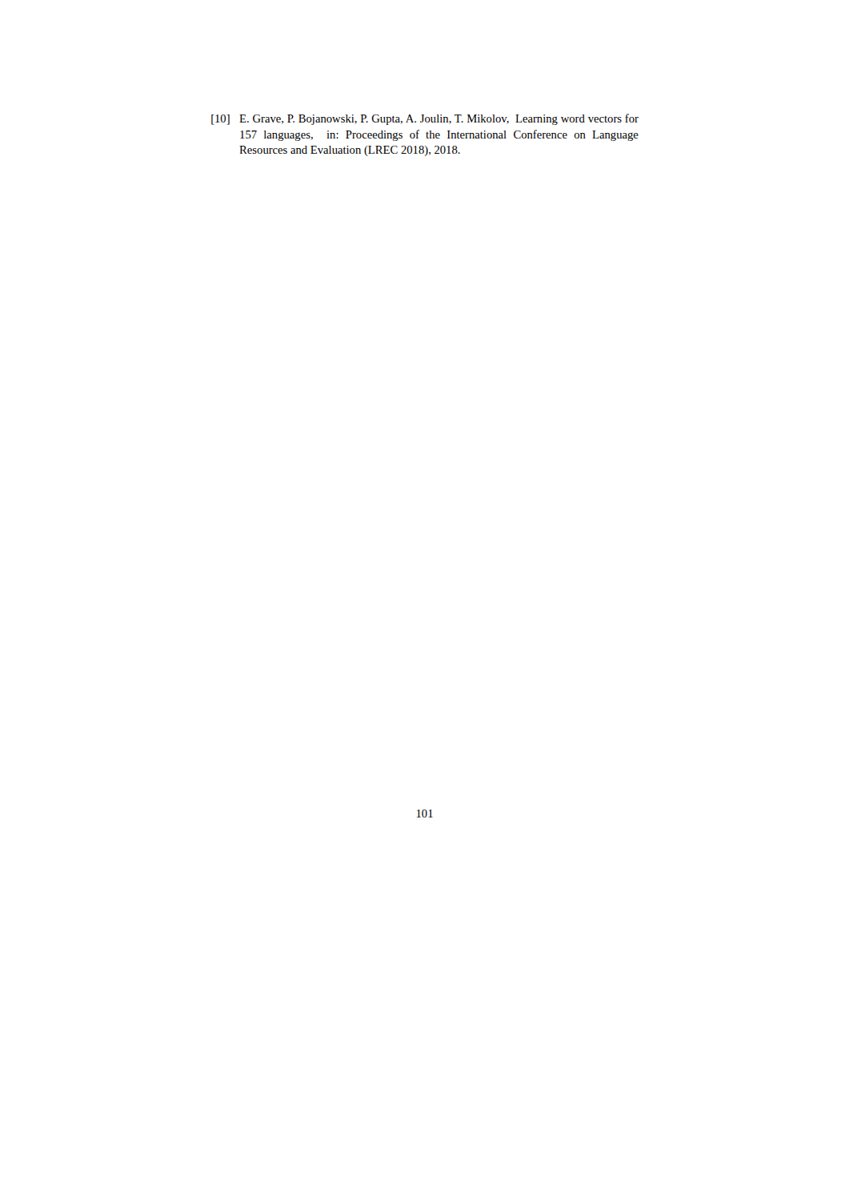[10] E. Grave, P. Bojanowski, P. Gupta, A. Joulin, T. Mikolov, Learning word vectors for 157 languages, in: Proceedings of the International Conference on Language Resources and Evaluation (LREC 2018), 2018.
101